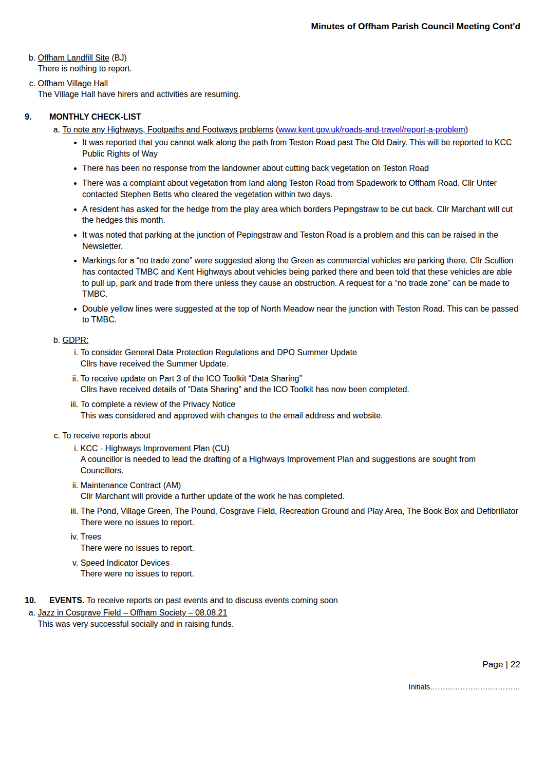Minutes of Offham Parish Council Meeting Cont'd
Offham Landfill Site (BJ)
There is nothing to report.
Offham Village Hall
The Village Hall have hirers and activities are resuming.
9.
MONTHLY CHECK-LIST
To note any Highways, Footpaths and Footways problems (www.kent.gov.uk/roads-and-travel/report-a-problem)
It was reported that you cannot walk along the path from Teston Road past The Old Dairy. This will be reported to KCC Public Rights of Way
There has been no response from the landowner about cutting back vegetation on Teston Road
There was a complaint about vegetation from land along Teston Road from Spadework to Offham Road. Cllr Unter contacted Stephen Betts who cleared the vegetation within two days.
A resident has asked for the hedge from the play area which borders Pepingstraw to be cut back. Cllr Marchant will cut the hedges this month.
It was noted that parking at the junction of Pepingstraw and Teston Road is a problem and this can be raised in the Newsletter.
Markings for a “no trade zone” were suggested along the Green as commercial vehicles are parking there. Cllr Scullion has contacted TMBC and Kent Highways about vehicles being parked there and been told that these vehicles are able to pull up, park and trade from there unless they cause an obstruction. A request for a “no trade zone” can be made to TMBC.
Double yellow lines were suggested at the top of North Meadow near the junction with Teston Road. This can be passed to TMBC.
GDPR:
To consider General Data Protection Regulations and DPO Summer Update
Cllrs have received the Summer Update.
To receive update on Part 3 of the ICO Toolkit “Data Sharing”
Cllrs have received details of “Data Sharing” and the ICO Toolkit has now been completed.
To complete a review of the Privacy Notice
This was considered and approved with changes to the email address and website.
To receive reports about
KCC - Highways Improvement Plan (CU)
A councillor is needed to lead the drafting of a Highways Improvement Plan and suggestions are sought from Councillors.
Maintenance Contract (AM)
Cllr Marchant will provide a further update of the work he has completed.
The Pond, Village Green, The Pound, Cosgrave Field, Recreation Ground and Play Area, The Book Box and Defibrillator
There were no issues to report.
Trees
There were no issues to report.
Speed Indicator Devices
There were no issues to report.
10.
EVENTS. To receive reports on past events and to discuss events coming soon
Jazz in Cosgrave Field – Offham Society – 08.08.21
This was very successful socially and in raising funds.
Page | 22
Initials………………………………